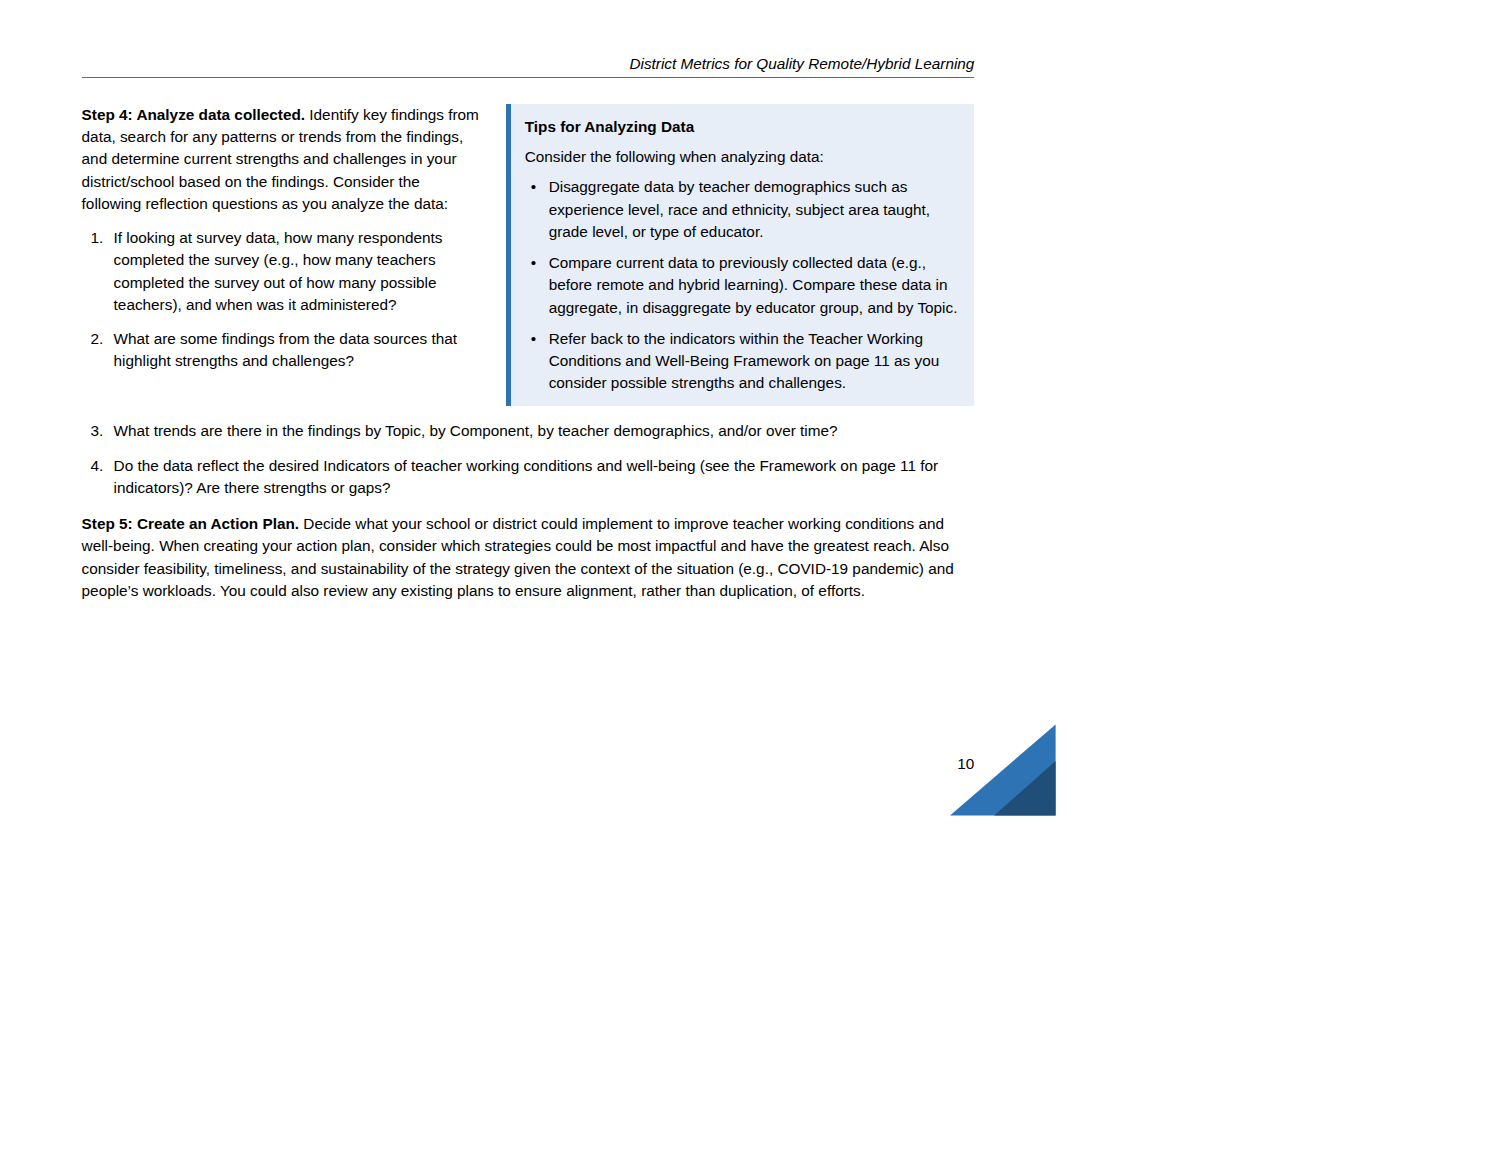District Metrics for Quality Remote/Hybrid Learning
Step 4: Analyze data collected. Identify key findings from data, search for any patterns or trends from the findings, and determine current strengths and challenges in your district/school based on the findings. Consider the following reflection questions as you analyze the data:
If looking at survey data, how many respondents completed the survey (e.g., how many teachers completed the survey out of how many possible teachers), and when was it administered?
What are some findings from the data sources that highlight strengths and challenges?
Tips for Analyzing Data
Consider the following when analyzing data:
Disaggregate data by teacher demographics such as experience level, race and ethnicity, subject area taught, grade level, or type of educator.
Compare current data to previously collected data (e.g., before remote and hybrid learning). Compare these data in aggregate, in disaggregate by educator group, and by Topic.
Refer back to the indicators within the Teacher Working Conditions and Well-Being Framework on page 11 as you consider possible strengths and challenges.
What trends are there in the findings by Topic, by Component, by teacher demographics, and/or over time?
Do the data reflect the desired Indicators of teacher working conditions and well-being (see the Framework on page 11 for indicators)? Are there strengths or gaps?
Step 5: Create an Action Plan. Decide what your school or district could implement to improve teacher working conditions and well-being. When creating your action plan, consider which strategies could be most impactful and have the greatest reach. Also consider feasibility, timeliness, and sustainability of the strategy given the context of the situation (e.g., COVID-19 pandemic) and people’s workloads. You could also review any existing plans to ensure alignment, rather than duplication, of efforts.
10